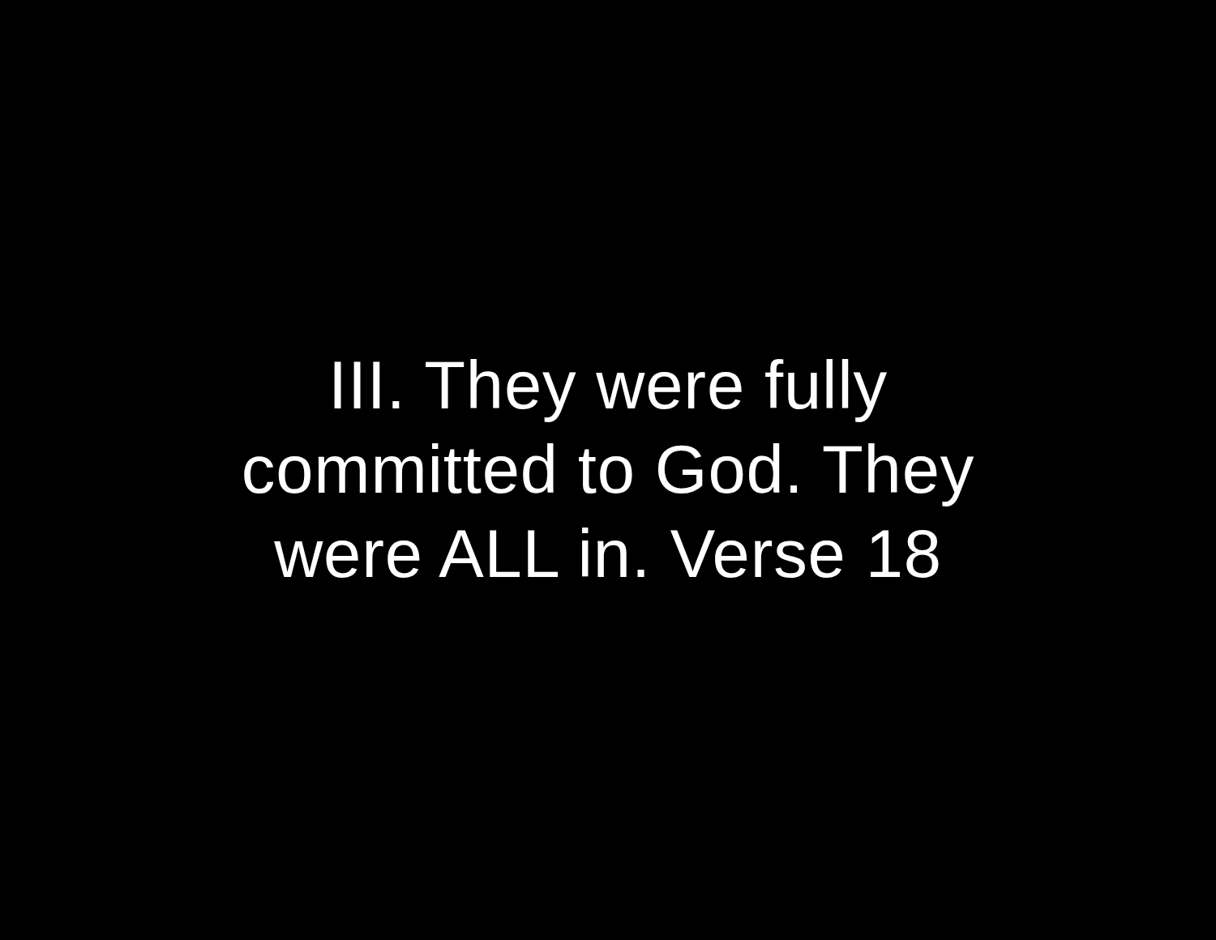III. They were fully committed to God. They were ALL in. Verse 18